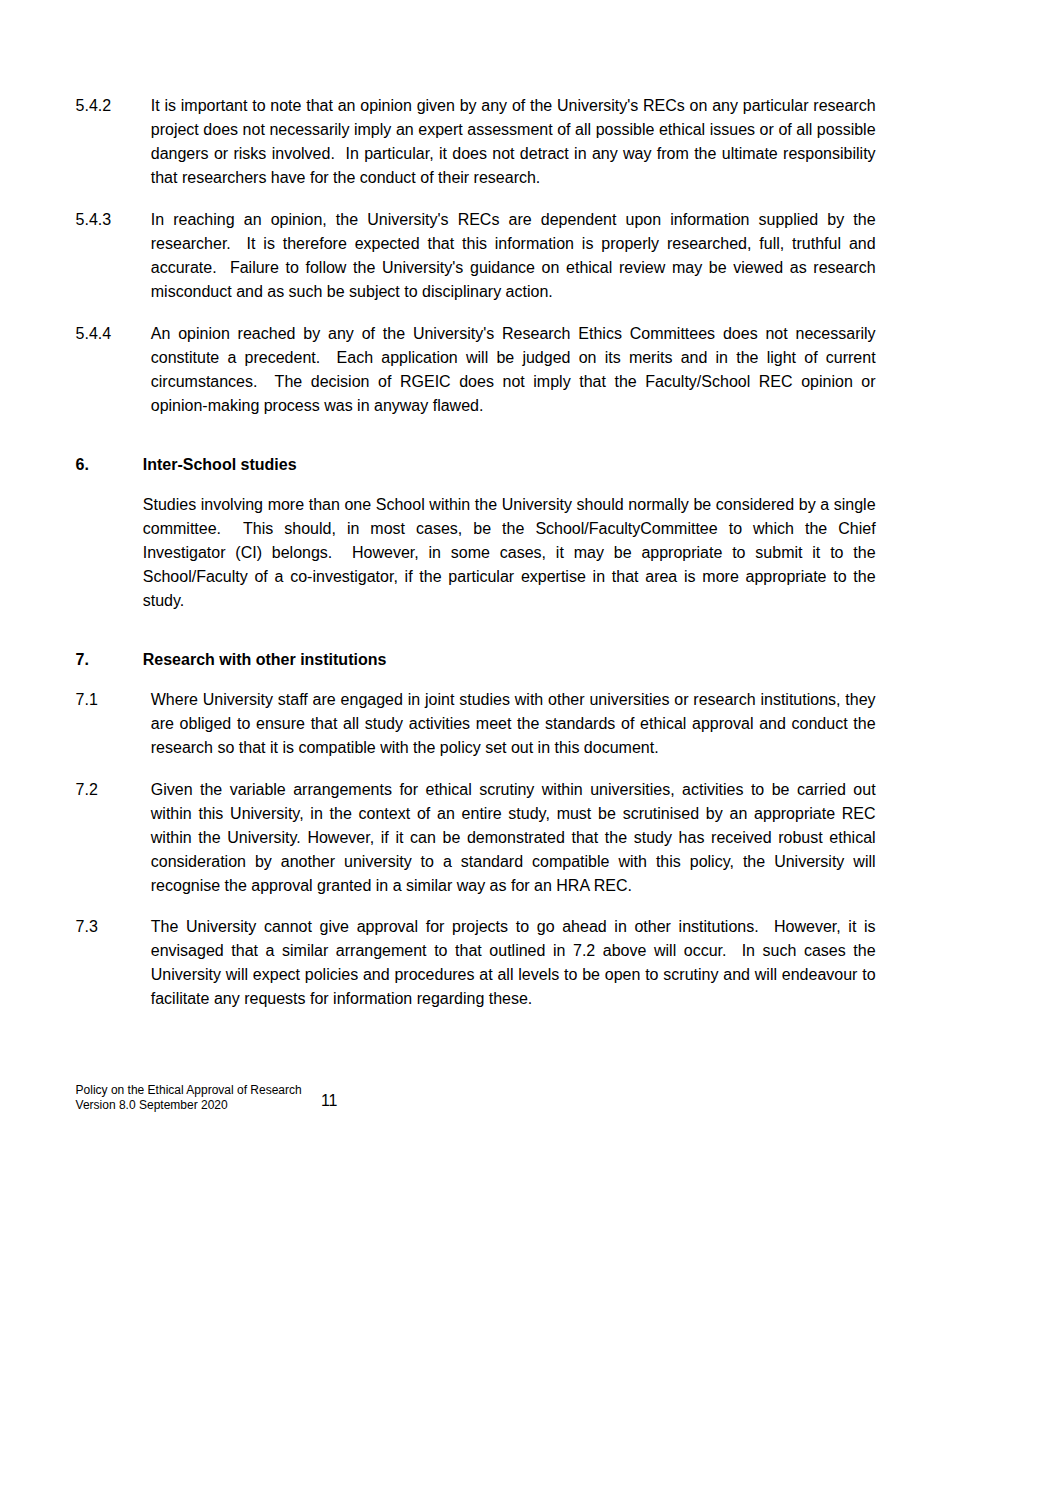5.4.2
It is important to note that an opinion given by any of the University's RECs on any particular research project does not necessarily imply an expert assessment of all possible ethical issues or of all possible dangers or risks involved. In particular, it does not detract in any way from the ultimate responsibility that researchers have for the conduct of their research.
5.4.3
In reaching an opinion, the University's RECs are dependent upon information supplied by the researcher. It is therefore expected that this information is properly researched, full, truthful and accurate. Failure to follow the University's guidance on ethical review may be viewed as research misconduct and as such be subject to disciplinary action.
5.4.4
An opinion reached by any of the University's Research Ethics Committees does not necessarily constitute a precedent. Each application will be judged on its merits and in the light of current circumstances. The decision of RGEIC does not imply that the Faculty/School REC opinion or opinion-making process was in anyway flawed.
6. Inter-School studies
Studies involving more than one School within the University should normally be considered by a single committee. This should, in most cases, be the School/FacultyCommittee to which the Chief Investigator (CI) belongs. However, in some cases, it may be appropriate to submit it to the School/Faculty of a co-investigator, if the particular expertise in that area is more appropriate to the study.
7. Research with other institutions
7.1
Where University staff are engaged in joint studies with other universities or research institutions, they are obliged to ensure that all study activities meet the standards of ethical approval and conduct the research so that it is compatible with the policy set out in this document.
7.2
Given the variable arrangements for ethical scrutiny within universities, activities to be carried out within this University, in the context of an entire study, must be scrutinised by an appropriate REC within the University. However, if it can be demonstrated that the study has received robust ethical consideration by another university to a standard compatible with this policy, the University will recognise the approval granted in a similar way as for an HRA REC.
7.3
The University cannot give approval for projects to go ahead in other institutions. However, it is envisaged that a similar arrangement to that outlined in 7.2 above will occur. In such cases the University will expect policies and procedures at all levels to be open to scrutiny and will endeavour to facilitate any requests for information regarding these.
Policy on the Ethical Approval of Research
Version 8.0 September 2020
11